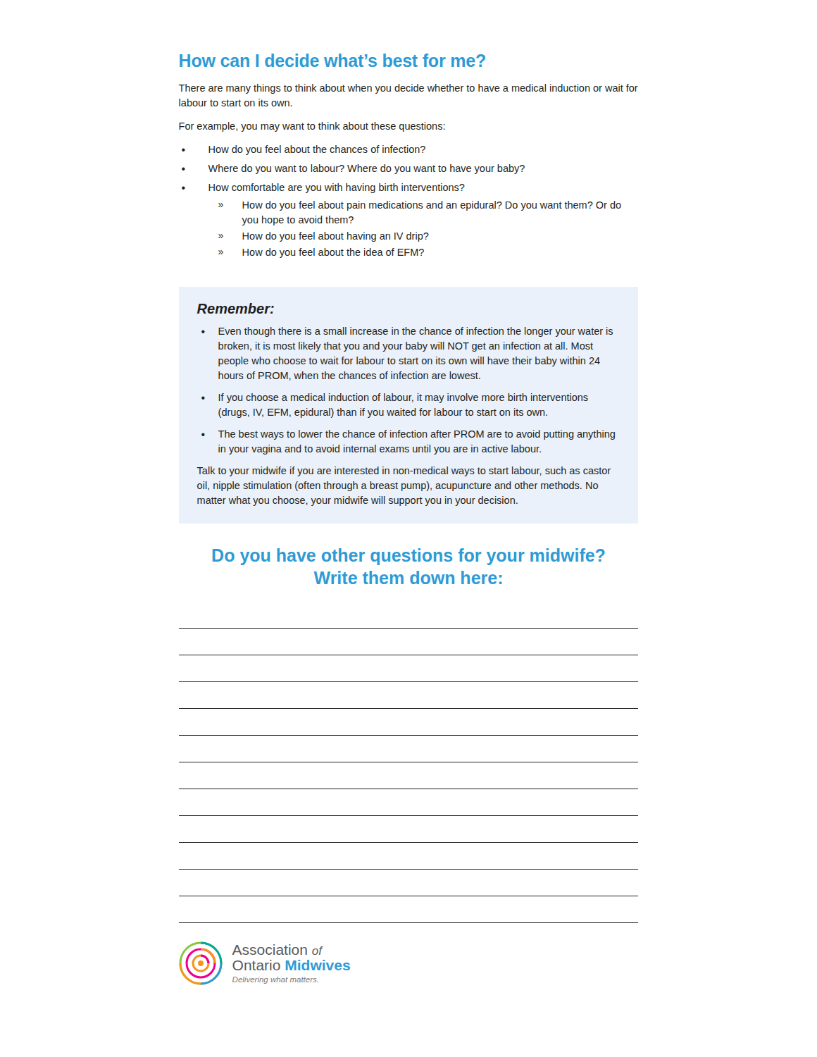How can I decide what’s best for me?
There are many things to think about when you decide whether to have a medical induction or wait for labour to start on its own.
For example, you may want to think about these questions:
How do you feel about the chances of infection?
Where do you want to labour? Where do you want to have your baby?
How comfortable are you with having birth interventions?
How do you feel about pain medications and an epidural? Do you want them? Or do you hope to avoid them?
How do you feel about having an IV drip?
How do you feel about the idea of EFM?
Remember:
Even though there is a small increase in the chance of infection the longer your water is broken, it is most likely that you and your baby will NOT get an infection at all. Most people who choose to wait for labour to start on its own will have their baby within 24 hours of PROM, when the chances of infection are lowest.
If you choose a medical induction of labour, it may involve more birth interventions (drugs, IV, EFM, epidural) than if you waited for labour to start on its own.
The best ways to lower the chance of infection after PROM are to avoid putting anything in your vagina and to avoid internal exams until you are in active labour.
Talk to your midwife if you are interested in non-medical ways to start labour, such as castor oil, nipple stimulation (often through a breast pump), acupuncture and other methods. No matter what you choose, your midwife will support you in your decision.
Do you have other questions for your midwife?
Write them down here:
Association of
Ontario Midwives
Delivering what matters.